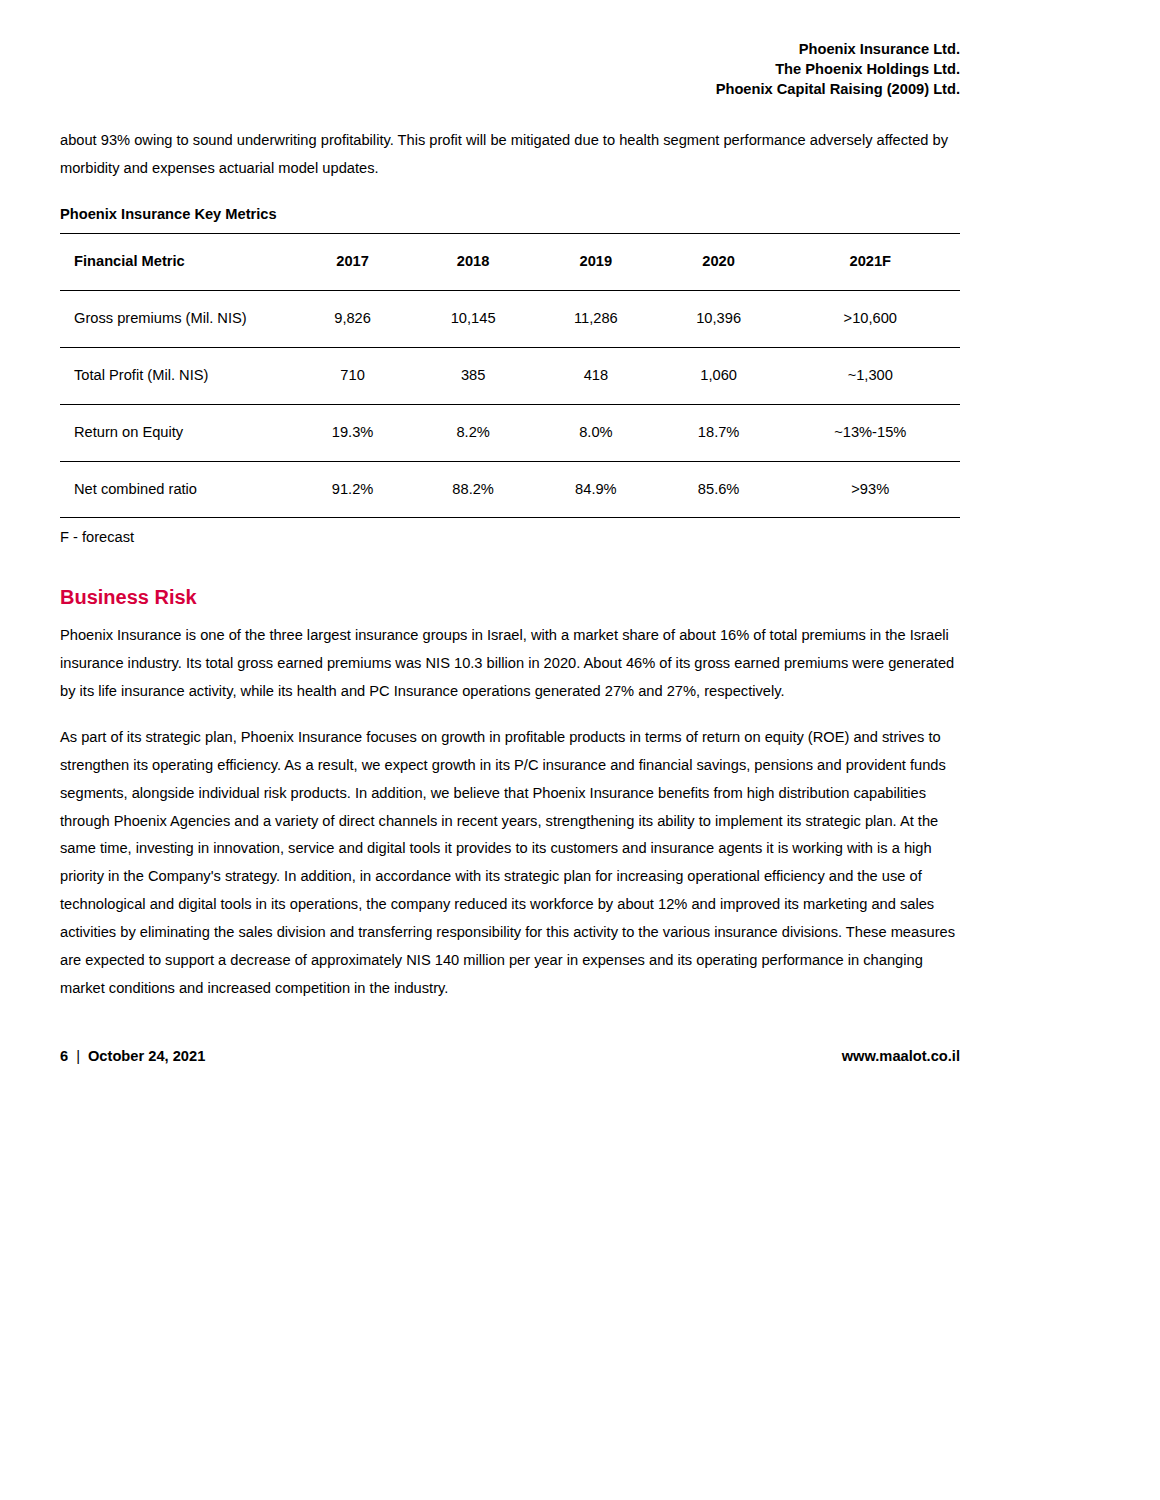Phoenix Insurance Ltd.
The Phoenix Holdings Ltd.
Phoenix Capital Raising (2009) Ltd.
about 93% owing to sound underwriting profitability. This profit will be mitigated due to health segment performance adversely affected by morbidity and expenses actuarial model updates.
Phoenix Insurance Key Metrics
| Financial Metric | 2017 | 2018 | 2019 | 2020 | 2021F |
| --- | --- | --- | --- | --- | --- |
| Gross premiums (Mil. NIS) | 9,826 | 10,145 | 11,286 | 10,396 | >10,600 |
| Total Profit (Mil. NIS) | 710 | 385 | 418 | 1,060 | ~1,300 |
| Return on Equity | 19.3% | 8.2% | 8.0% | 18.7% | ~13%-15% |
| Net combined ratio | 91.2% | 88.2% | 84.9% | 85.6% | >93% |
F - forecast
Business Risk
Phoenix Insurance is one of the three largest insurance groups in Israel, with a market share of about 16% of total premiums in the Israeli insurance industry. Its total gross earned premiums was NIS 10.3 billion in 2020. About 46% of its gross earned premiums were generated by its life insurance activity, while its health and PC Insurance operations generated 27% and 27%, respectively.
As part of its strategic plan, Phoenix Insurance focuses on growth in profitable products in terms of return on equity (ROE) and strives to strengthen its operating efficiency. As a result, we expect growth in its P/C insurance and financial savings, pensions and provident funds segments, alongside individual risk products. In addition, we believe that Phoenix Insurance benefits from high distribution capabilities through Phoenix Agencies and a variety of direct channels in recent years, strengthening its ability to implement its strategic plan. At the same time, investing in innovation, service and digital tools it provides to its customers and insurance agents it is working with is a high priority in the Company's strategy. In addition, in accordance with its strategic plan for increasing operational efficiency and the use of technological and digital tools in its operations, the company reduced its workforce by about 12% and improved its marketing and sales activities by eliminating the sales division and transferring responsibility for this activity to the various insurance divisions. These measures are expected to support a decrease of approximately NIS 140 million per year in expenses and its operating performance in changing market conditions and increased competition in the industry.
6|October 24, 2021
www.maalot.co.il